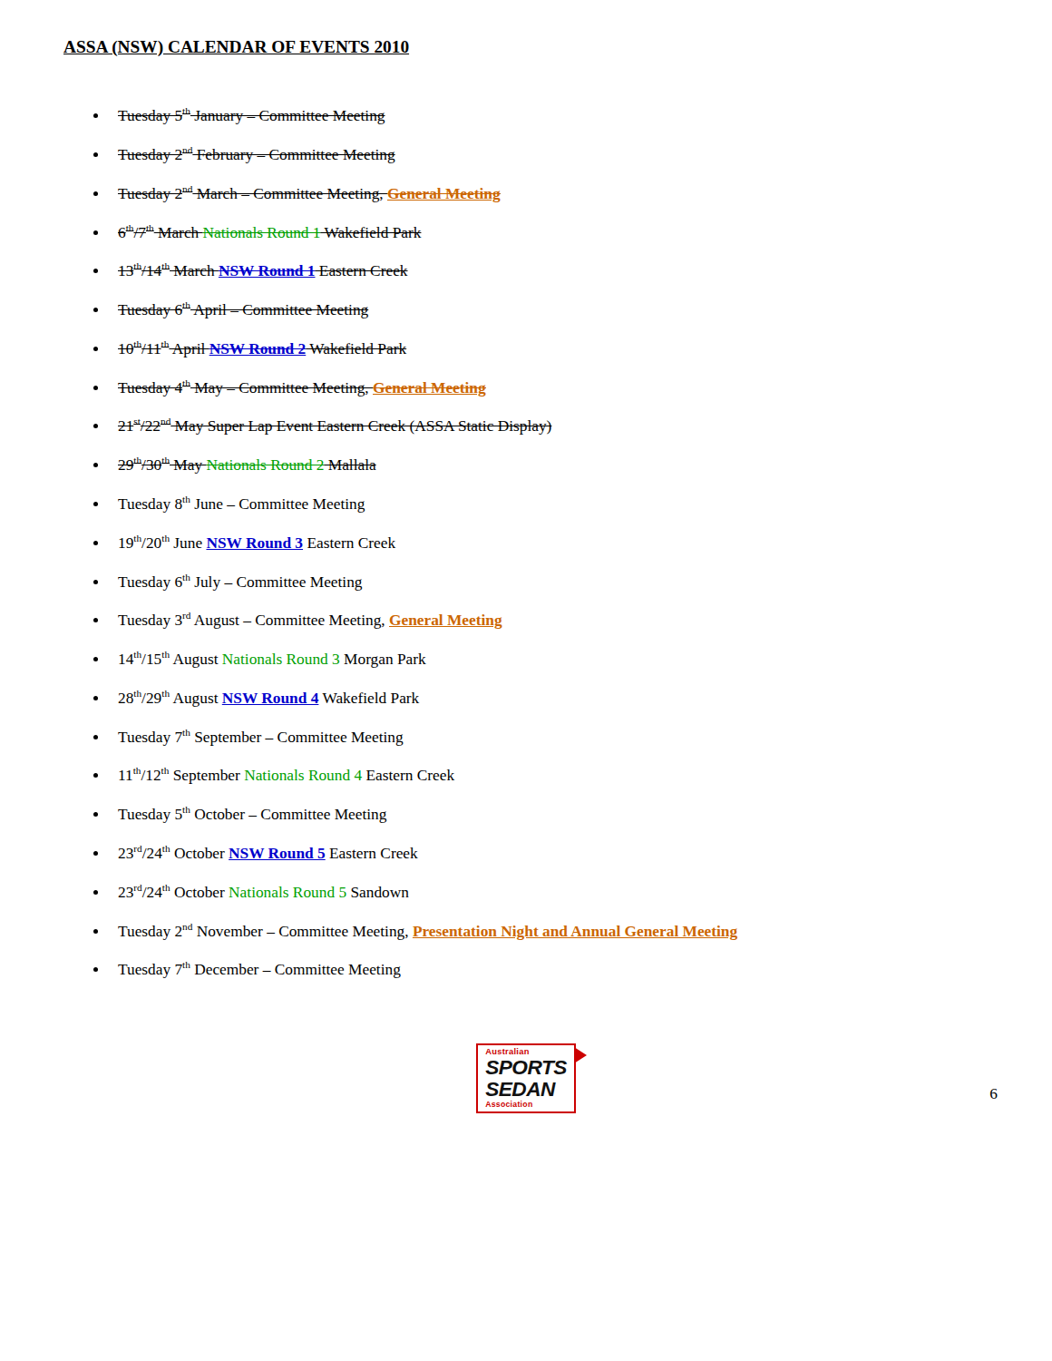ASSA (NSW) CALENDAR OF EVENTS 2010
Tuesday 5th January – Committee Meeting
Tuesday 2nd February – Committee Meeting
Tuesday 2nd March – Committee Meeting, General Meeting
6th/7th March Nationals Round 1 Wakefield Park
13th/14th March NSW Round 1 Eastern Creek
Tuesday 6th April – Committee Meeting
10th/11th April NSW Round 2 Wakefield Park
Tuesday 4th May – Committee Meeting, General Meeting
21st/22nd May Super Lap Event Eastern Creek (ASSA Static Display)
29th/30th May Nationals Round 2 Mallala
Tuesday 8th June – Committee Meeting
19th/20th June NSW Round 3 Eastern Creek
Tuesday 6th July – Committee Meeting
Tuesday 3rd August – Committee Meeting, General Meeting
14th/15th August Nationals Round 3 Morgan Park
28th/29th August NSW Round 4 Wakefield Park
Tuesday 7th September – Committee Meeting
11th/12th September Nationals Round 4 Eastern Creek
Tuesday 5th October – Committee Meeting
23rd/24th October NSW Round 5 Eastern Creek
23rd/24th October Nationals Round 5 Sandown
Tuesday 2nd November – Committee Meeting, Presentation Night and Annual General Meeting
Tuesday 7th December – Committee Meeting
Australian
SPORTS
SEDAN
Association
6